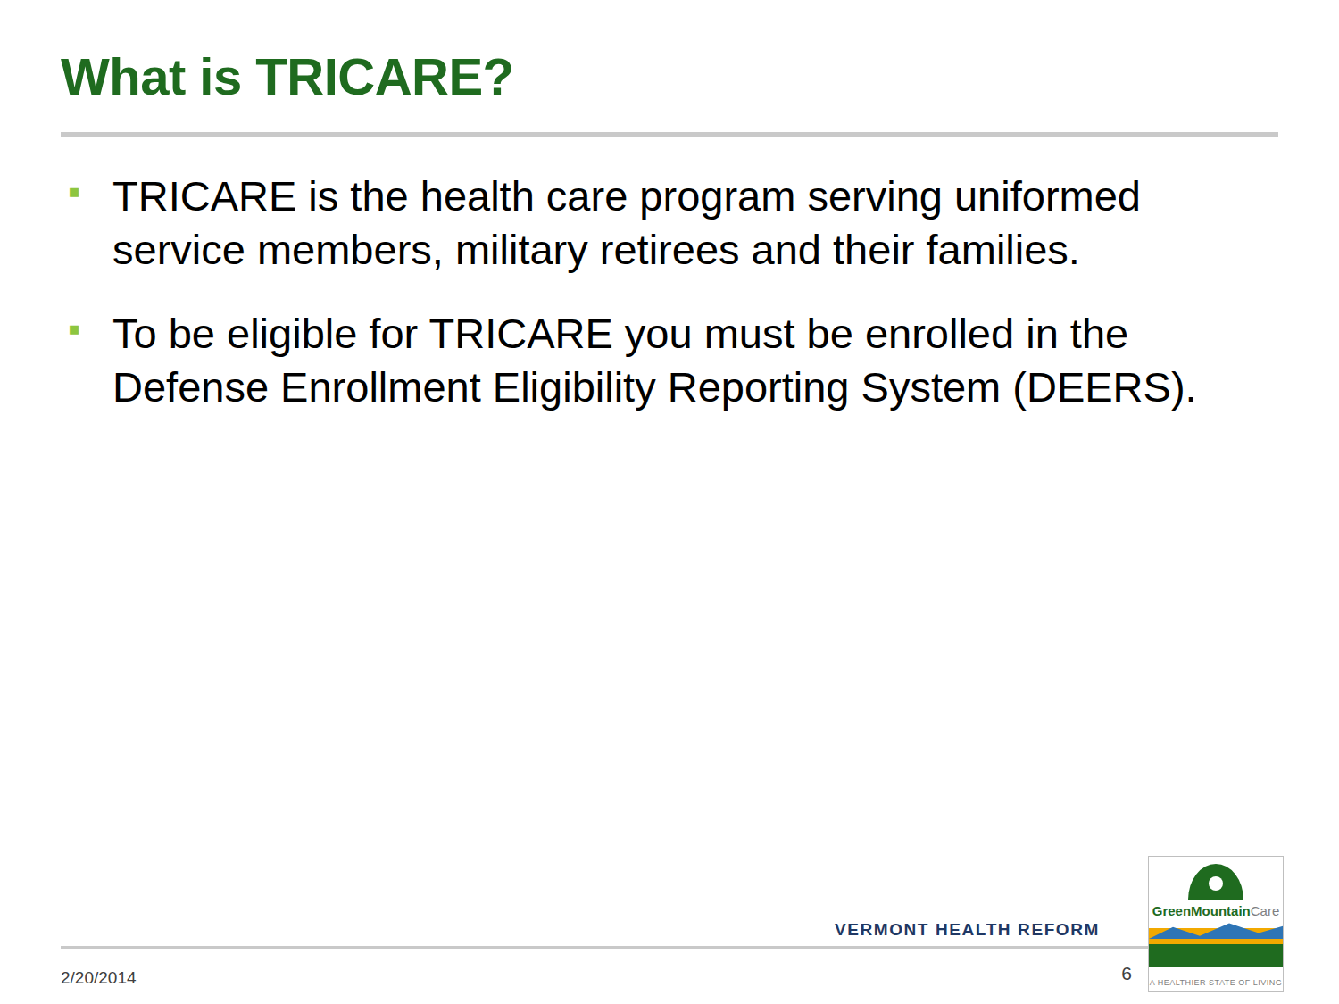What is TRICARE?
TRICARE is the health care program serving uniformed service members, military retirees and their families.
To be eligible for TRICARE you must be enrolled in the Defense Enrollment Eligibility Reporting System (DEERS).
VERMONT HEALTH REFORM
2/20/2014
6
GreenMountainCare
A Healthier State of Living